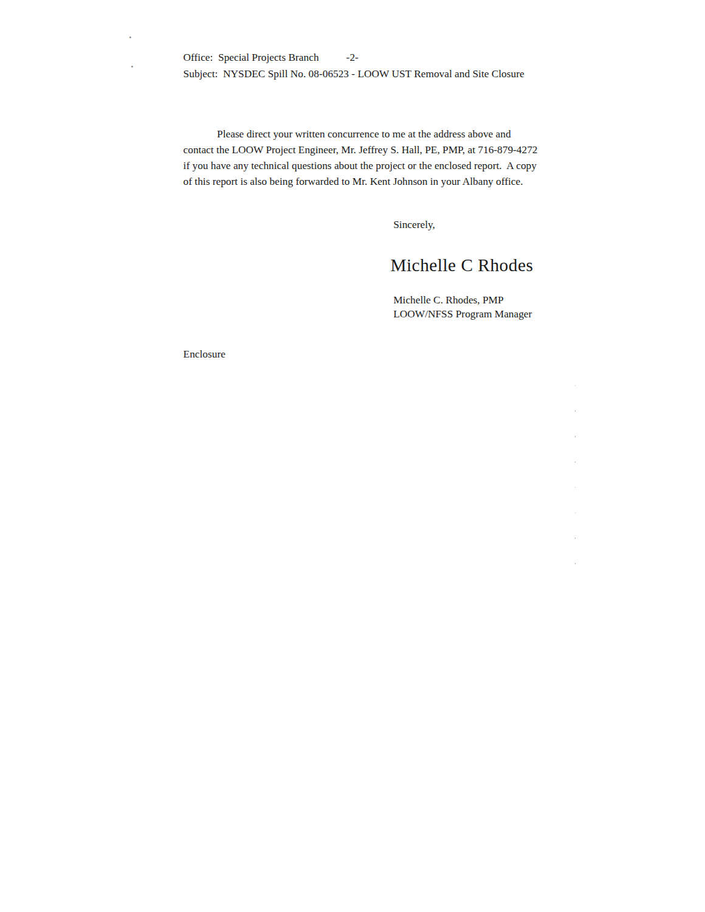•
•
Office: Special Projects Branch-2-
Subject: NYSDEC Spill No. 08-06523 - LOOW UST Removal and Site Closure
Please direct your written concurrence to me at the address above and contact the LOOW Project Engineer, Mr. Jeffrey S. Hall, PE, PMP, at 716-879-4272 if you have any technical questions about the project or the enclosed report. A copy of this report is also being forwarded to Mr. Kent Johnson in your Albany office.
Sincerely,
Michelle C Rhodes
Michelle C. Rhodes, PMP
LOOW/NFSS Program Manager
Enclosure